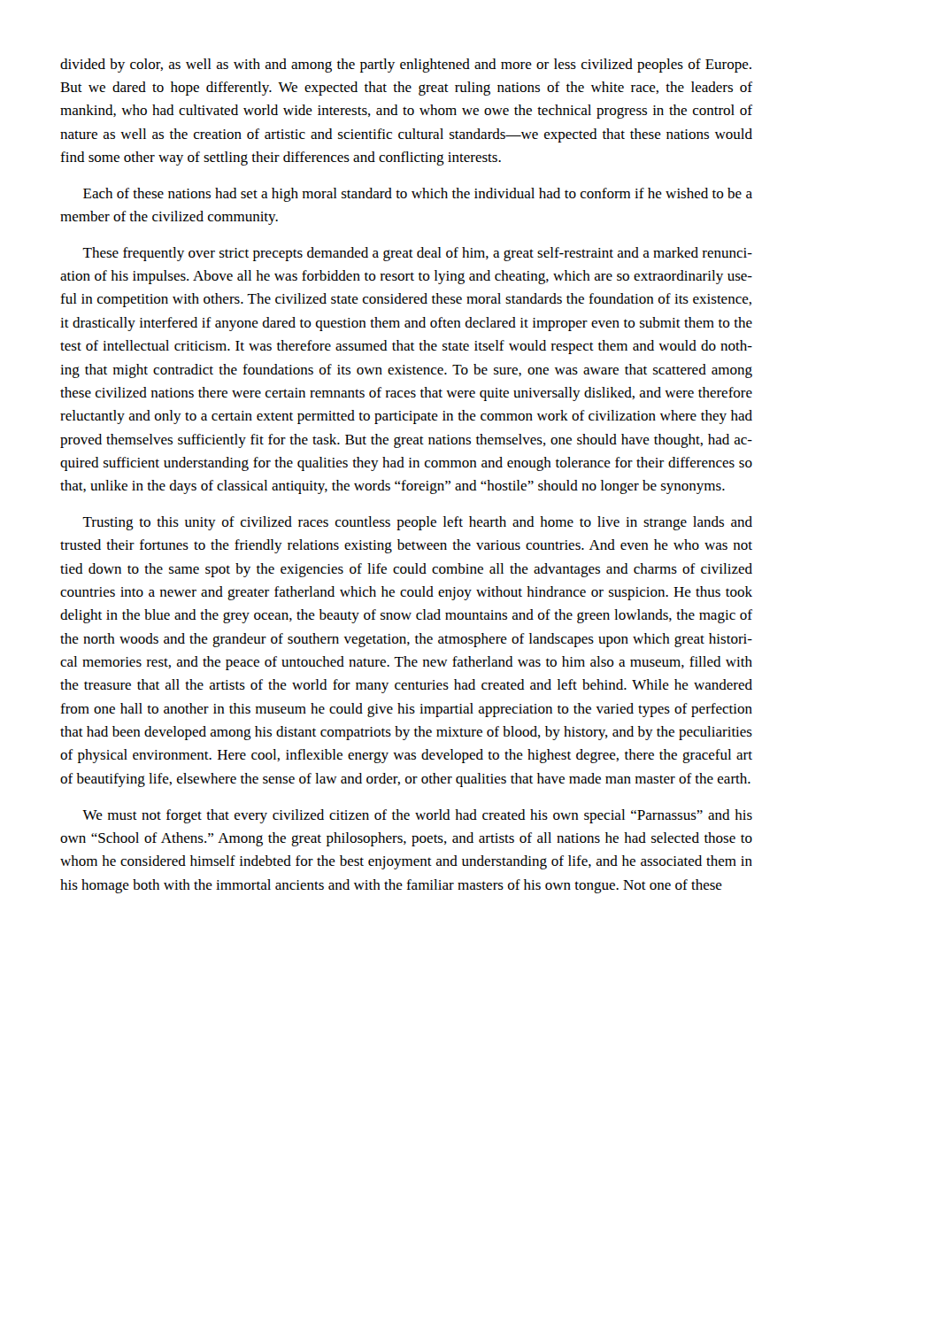divided by color, as well as with and among the partly enlightened and more or less civilized peoples of Europe. But we dared to hope differently. We expected that the great ruling nations of the white race, the leaders of mankind, who had cultivated world wide interests, and to whom we owe the technical progress in the control of nature as well as the creation of artistic and scientific cultural standards—we expected that these nations would find some other way of settling their differences and conflicting interests.
Each of these nations had set a high moral standard to which the individual had to conform if he wished to be a member of the civilized community.
These frequently over strict precepts demanded a great deal of him, a great self-restraint and a marked renunciation of his impulses. Above all he was forbidden to resort to lying and cheating, which are so extraordinarily useful in competition with others. The civilized state considered these moral standards the foundation of its existence, it drastically interfered if anyone dared to question them and often declared it improper even to submit them to the test of intellectual criticism. It was therefore assumed that the state itself would respect them and would do nothing that might contradict the foundations of its own existence. To be sure, one was aware that scattered among these civilized nations there were certain remnants of races that were quite universally disliked, and were therefore reluctantly and only to a certain extent permitted to participate in the common work of civilization where they had proved themselves sufficiently fit for the task. But the great nations themselves, one should have thought, had acquired sufficient understanding for the qualities they had in common and enough tolerance for their differences so that, unlike in the days of classical antiquity, the words “foreign” and “hostile” should no longer be synonyms.
Trusting to this unity of civilized races countless people left hearth and home to live in strange lands and trusted their fortunes to the friendly relations existing between the various countries. And even he who was not tied down to the same spot by the exigencies of life could combine all the advantages and charms of civilized countries into a newer and greater fatherland which he could enjoy without hindrance or suspicion. He thus took delight in the blue and the grey ocean, the beauty of snow clad mountains and of the green lowlands, the magic of the north woods and the grandeur of southern vegetation, the atmosphere of landscapes upon which great historical memories rest, and the peace of untouched nature. The new fatherland was to him also a museum, filled with the treasure that all the artists of the world for many centuries had created and left behind. While he wandered from one hall to another in this museum he could give his impartial appreciation to the varied types of perfection that had been developed among his distant compatriots by the mixture of blood, by history, and by the peculiarities of physical environment. Here cool, inflexible energy was developed to the highest degree, there the graceful art of beautifying life, elsewhere the sense of law and order, or other qualities that have made man master of the earth.
We must not forget that every civilized citizen of the world had created his own special “Parnassus” and his own “School of Athens.” Among the great philosophers, poets, and artists of all nations he had selected those to whom he considered himself indebted for the best enjoyment and understanding of life, and he associated them in his homage both with the immortal ancients and with the familiar masters of his own tongue. Not one of these